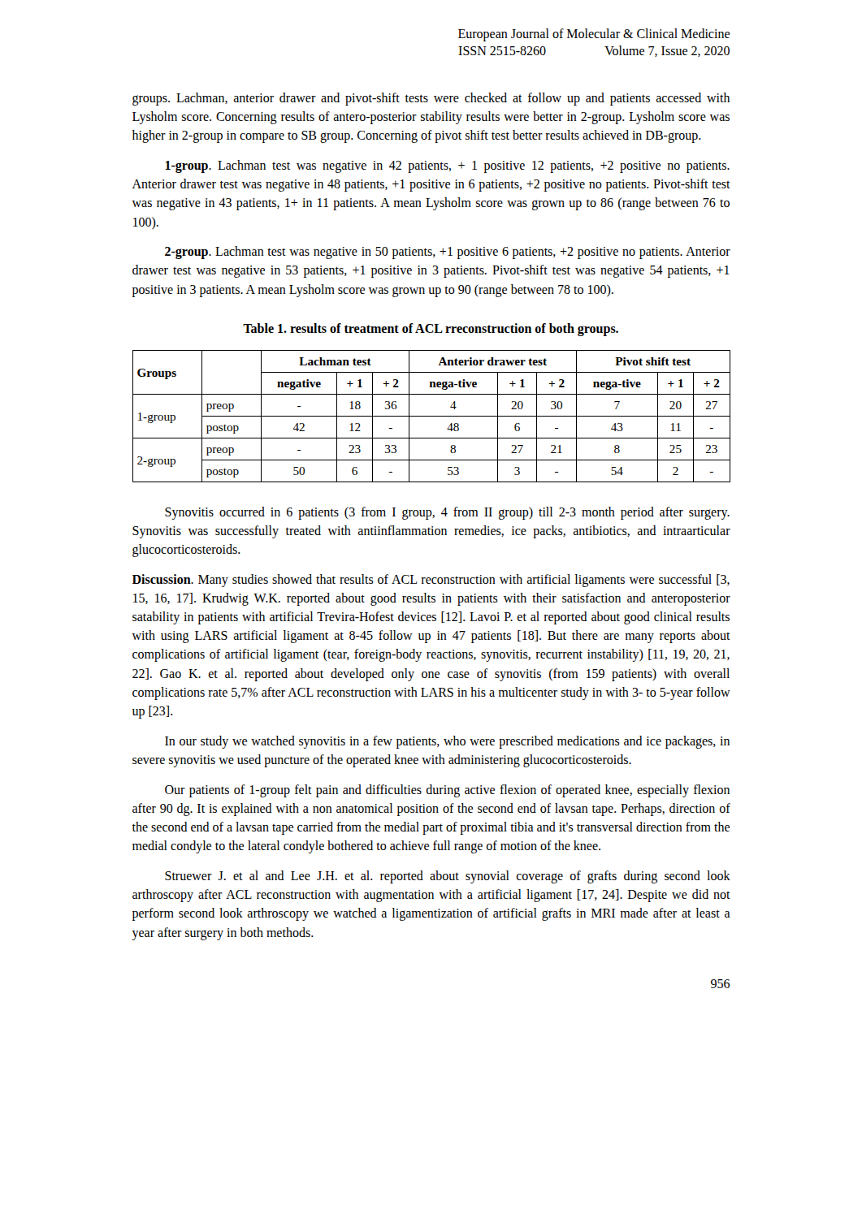European Journal of Molecular & Clinical Medicine ISSN 2515-8260 Volume 7, Issue 2, 2020
groups. Lachman, anterior drawer and pivot-shift tests were checked at follow up and patients accessed with Lysholm score. Concerning results of antero-posterior stability results were better in 2-group. Lysholm score was higher in 2-group in compare to SB group. Concerning of pivot shift test better results achieved in DB-group.
1-group. Lachman test was negative in 42 patients, + 1 positive 12 patients, +2 positive no patients. Anterior drawer test was negative in 48 patients, +1 positive in 6 patients, +2 positive no patients. Pivot-shift test was negative in 43 patients, 1+ in 11 patients. A mean Lysholm score was grown up to 86 (range between 76 to 100).
2-group. Lachman test was negative in 50 patients, +1 positive 6 patients, +2 positive no patients. Anterior drawer test was negative in 53 patients, +1 positive in 3 patients. Pivot-shift test was negative 54 patients, +1 positive in 3 patients. A mean Lysholm score was grown up to 90 (range between 78 to 100).
Table 1. results of treatment of ACL rreconstruction of both groups.
| Groups | | Lachman test | Anterior drawer test | Pivot shift test |
| --- | --- | --- | --- | --- |
| negative | + 1 | + 2 | nega-tive | + 1 | + 2 | nega-tive | + 1 | + 2 |
| 1-group | preop | - | 18 | 36 | 4 | 20 | 30 | 7 | 20 | 27 |
| postop | 42 | 12 | - | 48 | 6 | - | 43 | 11 | - |
| 2-group | preop | - | 23 | 33 | 8 | 27 | 21 | 8 | 25 | 23 |
| postop | 50 | 6 | - | 53 | 3 | - | 54 | 2 | - |
Synovitis occurred in 6 patients (3 from I group, 4 from II group) till 2-3 month period after surgery. Synovitis was successfully treated with antiinflammation remedies, ice packs, antibiotics, and intraarticular glucocorticosteroids.
Discussion. Many studies showed that results of ACL reconstruction with artificial ligaments were successful [3, 15, 16, 17]. Krudwig W.K. reported about good results in patients with their satisfaction and anteroposterior satability in patients with artificial Trevira-Hofest devices [12]. Lavoi P. et al reported about good clinical results with using LARS artificial ligament at 8-45 follow up in 47 patients [18]. But there are many reports about complications of artificial ligament (tear, foreign-body reactions, synovitis, recurrent instability) [11, 19, 20, 21, 22]. Gao K. et al. reported about developed only one case of synovitis (from 159 patients) with overall complications rate 5,7% after ACL reconstruction with LARS in his a multicenter study in with 3- to 5-year follow up [23].
In our study we watched synovitis in a few patients, who were prescribed medications and ice packages, in severe synovitis we used puncture of the operated knee with administering glucocorticosteroids.
Our patients of 1-group felt pain and difficulties during active flexion of operated knee, especially flexion after 90 dg. It is explained with a non anatomical position of the second end of lavsan tape. Perhaps, direction of the second end of a lavsan tape carried from the medial part of proximal tibia and it's transversal direction from the medial condyle to the lateral condyle bothered to achieve full range of motion of the knee.
Struewer J. et al and Lee J.H. et al. reported about synovial coverage of grafts during second look arthroscopy after ACL reconstruction with augmentation with a artificial ligament [17, 24]. Despite we did not perform second look arthroscopy we watched a ligamentization of artificial grafts in MRI made after at least a year after surgery in both methods.
956